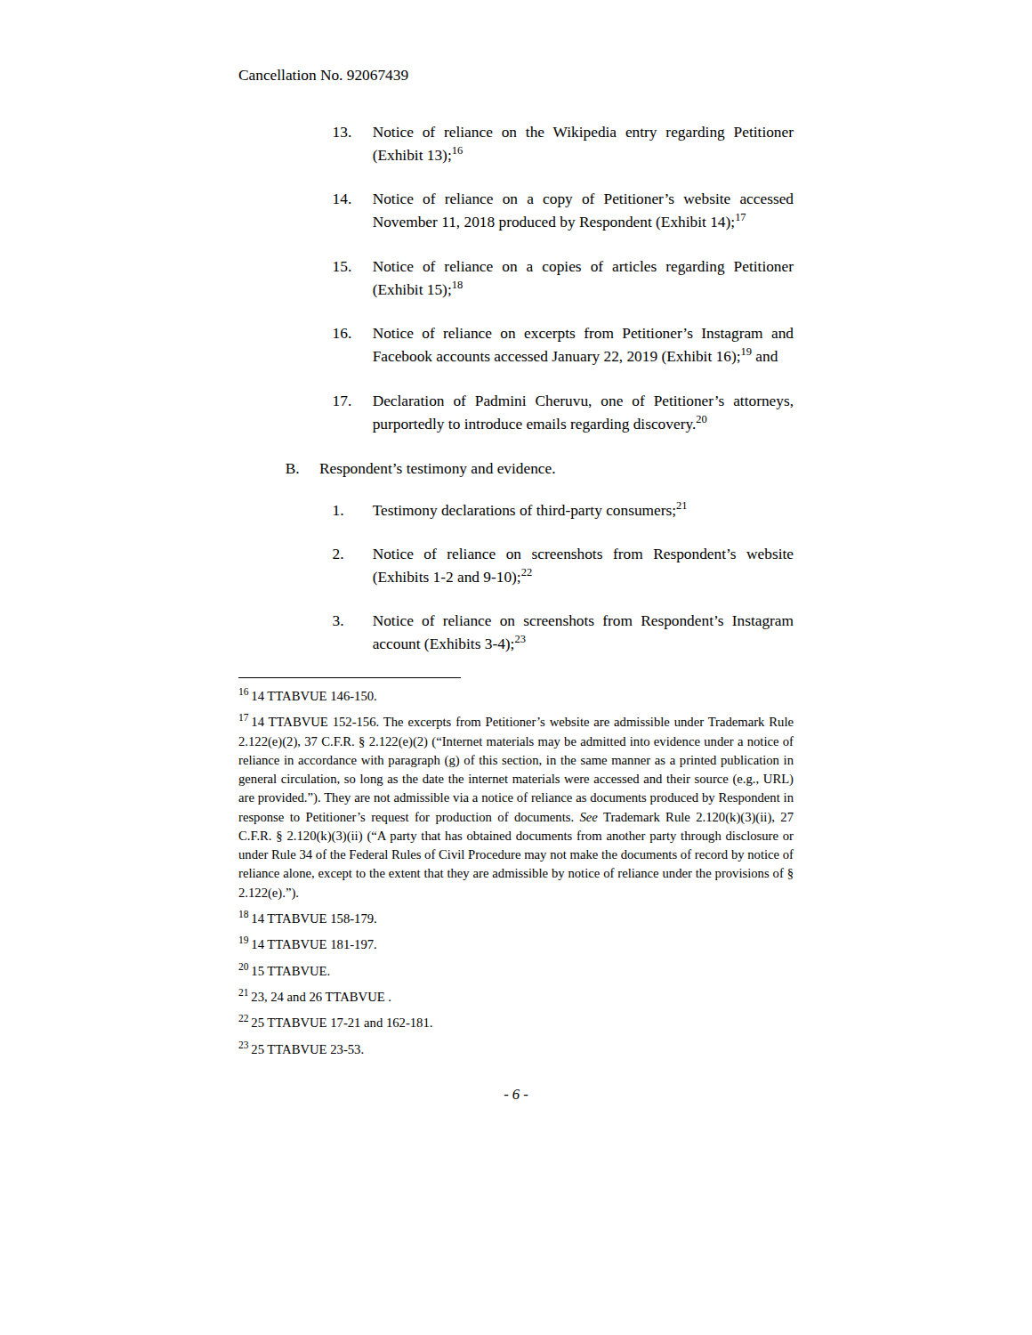Cancellation No. 92067439
13. Notice of reliance on the Wikipedia entry regarding Petitioner (Exhibit 13);16
14. Notice of reliance on a copy of Petitioner’s website accessed November 11, 2018 produced by Respondent (Exhibit 14);17
15. Notice of reliance on a copies of articles regarding Petitioner (Exhibit 15);18
16. Notice of reliance on excerpts from Petitioner’s Instagram and Facebook accounts accessed January 22, 2019 (Exhibit 16);19 and
17. Declaration of Padmini Cheruvu, one of Petitioner’s attorneys, purportedly to introduce emails regarding discovery.20
B. Respondent’s testimony and evidence.
1. Testimony declarations of third-party consumers;21
2. Notice of reliance on screenshots from Respondent’s website (Exhibits 1-2 and 9-10);22
3. Notice of reliance on screenshots from Respondent’s Instagram account (Exhibits 3-4);23
1614 TTABVUE 146-150.
1714 TTABVUE 152-156. The excerpts from Petitioner’s website are admissible under Trademark Rule 2.122(e)(2), 37 C.F.R. § 2.122(e)(2) (“Internet materials may be admitted into evidence under a notice of reliance in accordance with paragraph (g) of this section, in the same manner as a printed publication in general circulation, so long as the date the internet materials were accessed and their source (e.g., URL) are provided.”). They are not admissible via a notice of reliance as documents produced by Respondent in response to Petitioner’s request for production of documents. See Trademark Rule 2.120(k)(3)(ii), 27 C.F.R. § 2.120(k)(3)(ii) (“A party that has obtained documents from another party through disclosure or under Rule 34 of the Federal Rules of Civil Procedure may not make the documents of record by notice of reliance alone, except to the extent that they are admissible by notice of reliance under the provisions of § 2.122(e).”).
1814 TTABVUE 158-179.
1914 TTABVUE 181-197.
2015 TTABVUE.
2123, 24 and 26 TTABVUE .
2225 TTABVUE 17-21 and 162-181.
2325 TTABVUE 23-53.
- 6 -